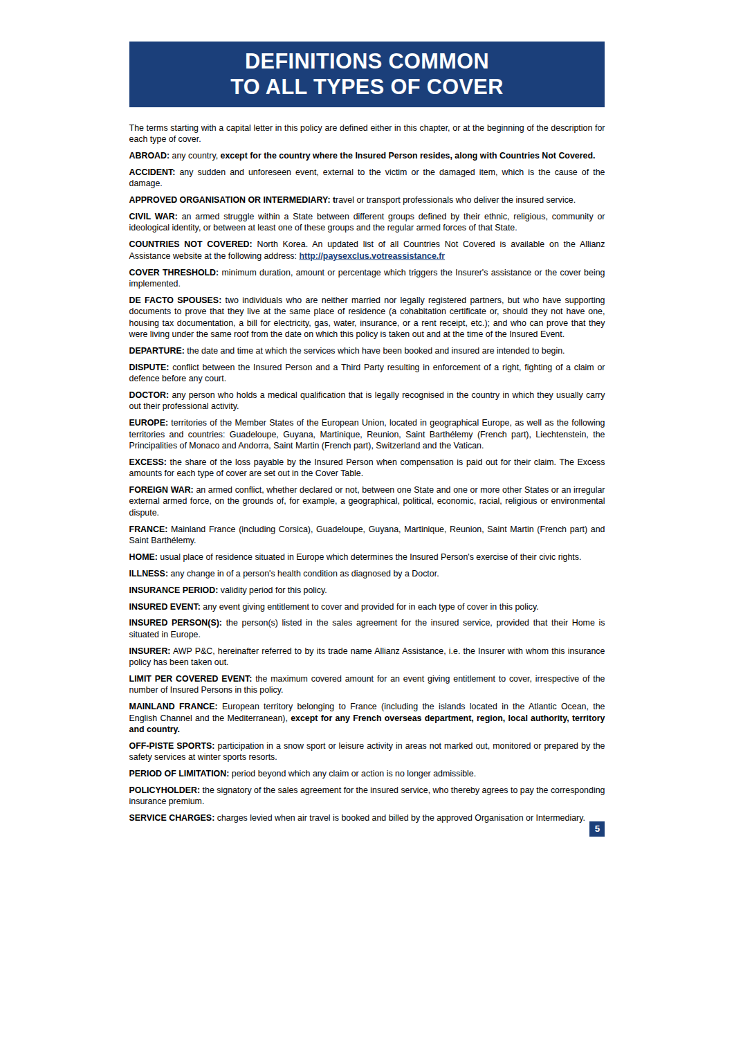DEFINITIONS COMMON TO ALL TYPES OF COVER
The terms starting with a capital letter in this policy are defined either in this chapter, or at the beginning of the description for each type of cover.
ABROAD: any country, except for the country where the Insured Person resides, along with Countries Not Covered.
ACCIDENT: any sudden and unforeseen event, external to the victim or the damaged item, which is the cause of the damage.
APPROVED ORGANISATION OR INTERMEDIARY: travel or transport professionals who deliver the insured service.
CIVIL WAR: an armed struggle within a State between different groups defined by their ethnic, religious, community or ideological identity, or between at least one of these groups and the regular armed forces of that State.
COUNTRIES NOT COVERED: North Korea. An updated list of all Countries Not Covered is available on the Allianz Assistance website at the following address: http://paysexclus.votreassistance.fr
COVER THRESHOLD: minimum duration, amount or percentage which triggers the Insurer's assistance or the cover being implemented.
DE FACTO SPOUSES: two individuals who are neither married nor legally registered partners, but who have supporting documents to prove that they live at the same place of residence (a cohabitation certificate or, should they not have one, housing tax documentation, a bill for electricity, gas, water, insurance, or a rent receipt, etc.); and who can prove that they were living under the same roof from the date on which this policy is taken out and at the time of the Insured Event.
DEPARTURE: the date and time at which the services which have been booked and insured are intended to begin.
DISPUTE: conflict between the Insured Person and a Third Party resulting in enforcement of a right, fighting of a claim or defence before any court.
DOCTOR: any person who holds a medical qualification that is legally recognised in the country in which they usually carry out their professional activity.
EUROPE: territories of the Member States of the European Union, located in geographical Europe, as well as the following territories and countries: Guadeloupe, Guyana, Martinique, Reunion, Saint Barthélemy (French part), Liechtenstein, the Principalities of Monaco and Andorra, Saint Martin (French part), Switzerland and the Vatican.
EXCESS: the share of the loss payable by the Insured Person when compensation is paid out for their claim. The Excess amounts for each type of cover are set out in the Cover Table.
FOREIGN WAR: an armed conflict, whether declared or not, between one State and one or more other States or an irregular external armed force, on the grounds of, for example, a geographical, political, economic, racial, religious or environmental dispute.
FRANCE: Mainland France (including Corsica), Guadeloupe, Guyana, Martinique, Reunion, Saint Martin (French part) and Saint Barthélemy.
HOME: usual place of residence situated in Europe which determines the Insured Person's exercise of their civic rights.
ILLNESS: any change in of a person's health condition as diagnosed by a Doctor.
INSURANCE PERIOD: validity period for this policy.
INSURED EVENT: any event giving entitlement to cover and provided for in each type of cover in this policy.
INSURED PERSON(S): the person(s) listed in the sales agreement for the insured service, provided that their Home is situated in Europe.
INSURER: AWP P&C, hereinafter referred to by its trade name Allianz Assistance, i.e. the Insurer with whom this insurance policy has been taken out.
LIMIT PER COVERED EVENT: the maximum covered amount for an event giving entitlement to cover, irrespective of the number of Insured Persons in this policy.
MAINLAND FRANCE: European territory belonging to France (including the islands located in the Atlantic Ocean, the English Channel and the Mediterranean), except for any French overseas department, region, local authority, territory and country.
OFF-PISTE SPORTS: participation in a snow sport or leisure activity in areas not marked out, monitored or prepared by the safety services at winter sports resorts.
PERIOD OF LIMITATION: period beyond which any claim or action is no longer admissible.
POLICYHOLDER: the signatory of the sales agreement for the insured service, who thereby agrees to pay the corresponding insurance premium.
SERVICE CHARGES: charges levied when air travel is booked and billed by the approved Organisation or Intermediary.
5